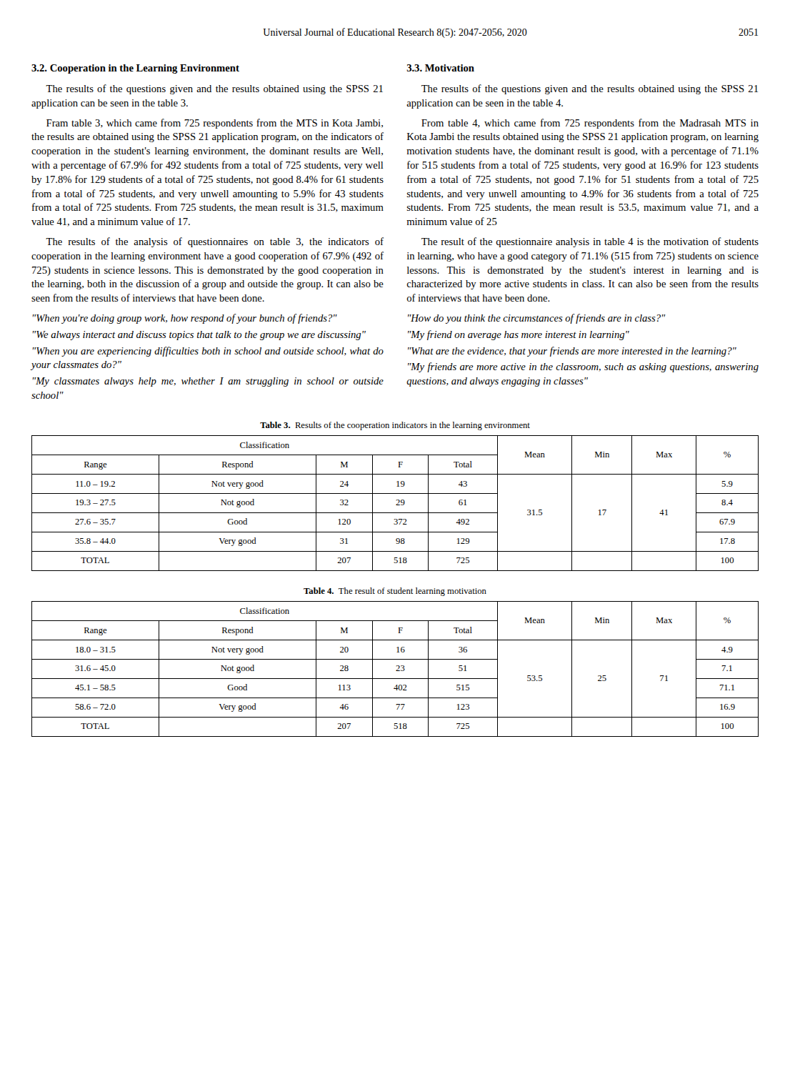Universal Journal of Educational Research 8(5): 2047-2056, 2020 2051
3.2. Cooperation in the Learning Environment
The results of the questions given and the results obtained using the SPSS 21 application can be seen in the table 3.
Fram table 3, which came from 725 respondents from the MTS in Kota Jambi, the results are obtained using the SPSS 21 application program, on the indicators of cooperation in the student's learning environment, the dominant results are Well, with a percentage of 67.9% for 492 students from a total of 725 students, very well by 17.8% for 129 students of a total of 725 students, not good 8.4% for 61 students from a total of 725 students, and very unwell amounting to 5.9% for 43 students from a total of 725 students. From 725 students, the mean result is 31.5, maximum value 41, and a minimum value of 17.
The results of the analysis of questionnaires on table 3, the indicators of cooperation in the learning environment have a good cooperation of 67.9% (492 of 725) students in science lessons. This is demonstrated by the good cooperation in the learning, both in the discussion of a group and outside the group. It can also be seen from the results of interviews that have been done.
"When you're doing group work, how respond of your bunch of friends?"
"We always interact and discuss topics that talk to the group we are discussing"
"When you are experiencing difficulties both in school and outside school, what do your classmates do?"
"My classmates always help me, whether I am struggling in school or outside school"
3.3. Motivation
The results of the questions given and the results obtained using the SPSS 21 application can be seen in the table 4.
From table 4, which came from 725 respondents from the Madrasah MTS in Kota Jambi the results obtained using the SPSS 21 application program, on learning motivation students have, the dominant result is good, with a percentage of 71.1% for 515 students from a total of 725 students, very good at 16.9% for 123 students from a total of 725 students, not good 7.1% for 51 students from a total of 725 students, and very unwell amounting to 4.9% for 36 students from a total of 725 students. From 725 students, the mean result is 53.5, maximum value 71, and a minimum value of 25
The result of the questionnaire analysis in table 4 is the motivation of students in learning, who have a good category of 71.1% (515 from 725) students on science lessons. This is demonstrated by the student's interest in learning and is characterized by more active students in class. It can also be seen from the results of interviews that have been done.
"How do you think the circumstances of friends are in class?"
"My friend on average has more interest in learning"
"What are the evidence, that your friends are more interested in the learning?"
"My friends are more active in the classroom, such as asking questions, answering questions, and always engaging in classes"
Table 3. Results of the cooperation indicators in the learning environment
| Classification | Mean | Min | Max | % |
| --- | --- | --- | --- | --- |
| Range | Respond | M | F | Total |
| 11.0 – 19.2 | Not very good | 24 | 19 | 43 | 31.5 | 17 | 41 | 5.9 |
| 19.3 – 27.5 | Not good | 32 | 29 | 61 | 8.4 |
| 27.6 – 35.7 | Good | 120 | 372 | 492 | 67.9 |
| 35.8 – 44.0 | Very good | 31 | 98 | 129 | 17.8 |
| TOTAL | | 207 | 518 | 725 | | | | 100 |
Table 4. The result of student learning motivation
| Classification | Mean | Min | Max | % |
| --- | --- | --- | --- | --- |
| Range | Respond | M | F | Total |
| 18.0 – 31.5 | Not very good | 20 | 16 | 36 | 53.5 | 25 | 71 | 4.9 |
| 31.6 – 45.0 | Not good | 28 | 23 | 51 | 7.1 |
| 45.1 – 58.5 | Good | 113 | 402 | 515 | 71.1 |
| 58.6 – 72.0 | Very good | 46 | 77 | 123 | 16.9 |
| TOTAL | | 207 | 518 | 725 | | | | 100 |